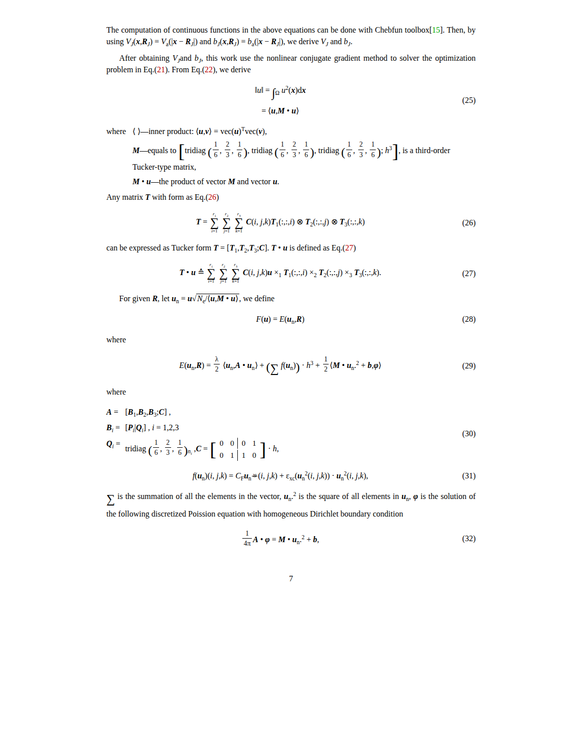The computation of continuous functions in the above equations can be done with Chebfun toolbox[15]. Then, by using VJ(x,RJ) = Va(|x − RJ|) and bJ(x,RJ) = ba(|x − RJ|), we derive VJ and bJ.
After obtaining VJand bJ, this work use the nonlinear conjugate gradient method to solver the optimization problem in Eq.(21). From Eq.(22), we derive
‖u‖ = ∫Ω u2(x)dx
= ⟨u,M • u⟩
(25)
where
⟨ ⟩—inner product: ⟨u,v⟩ = vec(u)Tvec(v),
M—equals to [tridiag (16, 23, 16), tridiag (16, 23, 16), tridiag (16, 23, 16); h3], is a third-order Tucker-type matrix,
M • u—the product of vector M and vector u.
Any matrix T with form as Eq.(26)
T = r1∑i=1 r2∑j=1 r3∑k=1 C(i, j,k)T1(:,:,i) ⊗ T2(:,:,j) ⊗ T3(:,:,k)
(26)
can be expressed as Tucker form T = [T1,T2,T3;C]. T • u is defined as Eq.(27)
T • u ≙ r1∑i=1 r2∑j=1 r3∑k=1 C(i, j,k)u ×1 T1(:,:,i) ×2 T2(:,:,j) ×3 T3(:,:,k).
(27)
For given R, let un = u√Ne/⟨u,M • u⟩, we define
F(u) = E(un,R)
(28)
where
E(un,R) = λ 2 ⟨un,A • un⟩ + (∑ f(un)) · h3 + 12⟨M • un.2 + b,φ⟩
(29)
where
A =
[B1,B2,B3;C] ,
Bi =
[Pi|Qi] , i = 1,2,3
Qi =
tridiag (16, 23, 16)ni ,C = [ 00 01 01 10 ] · h,
(30)
f(un)(i, j,k) = CFun103(i, j,k) + εxc(un2(i, j,k)) · un2(i, j,k),
(31)
∑ is the summation of all the elements in the vector, un.2 is the square of all elements in un, φ is the solution of the following discretized Poission equation with homogeneous Dirichlet boundary condition
14π A • φ = M • un.2 + b,
(32)
7